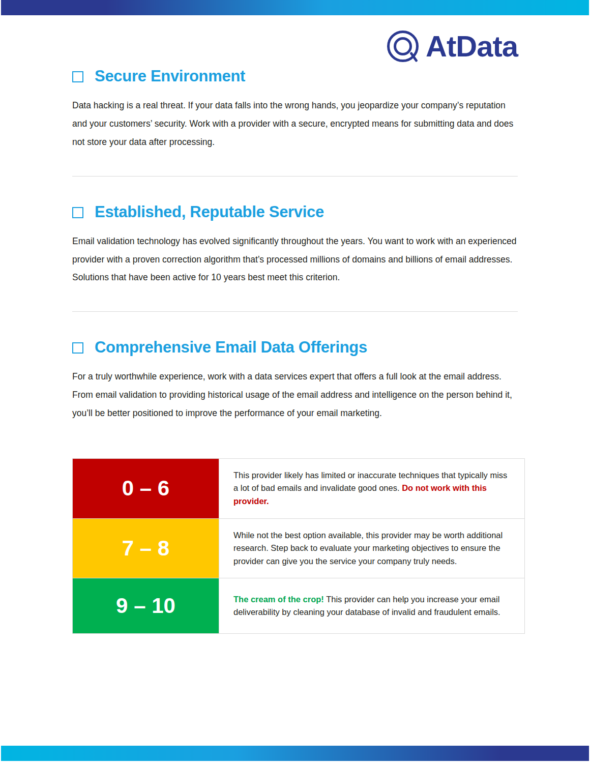AtData
Secure Environment
Data hacking is a real threat. If your data falls into the wrong hands, you jeopardize your company’s reputation and your customers’ security. Work with a provider with a secure, encrypted means for submitting data and does not store your data after processing.
Established, Reputable Service
Email validation technology has evolved significantly throughout the years. You want to work with an experienced provider with a proven correction algorithm that’s processed millions of domains and billions of email addresses. Solutions that have been active for 10 years best meet this criterion.
Comprehensive Email Data Offerings
For a truly worthwhile experience, work with a data services expert that offers a full look at the email address. From email validation to providing historical usage of the email address and intelligence on the person behind it, you’ll be better positioned to improve the performance of your email marketing.
| 0 – 6 | This provider likely has limited or inaccurate techniques that typically miss a lot of bad emails and invalidate good ones. Do not work with this provider. |
| 7 – 8 | While not the best option available, this provider may be worth additional research. Step back to evaluate your marketing objectives to ensure the provider can give you the service your company truly needs. |
| 9 – 10 | The cream of the crop! This provider can help you increase your email deliverability by cleaning your database of invalid and fraudulent emails. |